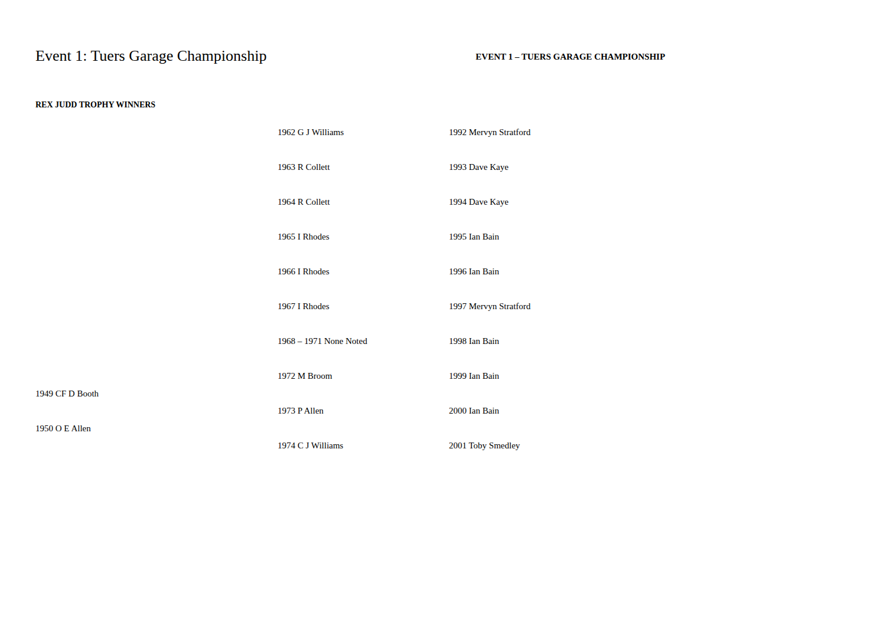Event 1: Tuers Garage Championship
EVENT 1 – TUERS GARAGE CHAMPIONSHIP
REX JUDD TROPHY WINNERS
| 1962 G J Williams | 1992 Mervyn Stratford |
| 1963 R Collett | 1993 Dave Kaye |
| 1964 R Collett | 1994 Dave Kaye |
| 1965 I Rhodes | 1995 Ian Bain |
| 1966 I Rhodes | 1996 Ian Bain |
| 1967 I Rhodes | 1997 Mervyn Stratford |
| 1968 – 1971 None Noted | 1998 Ian Bain |
1949 CF D Booth
1950 O E Allen
| 1972 M Broom | 1999 Ian Bain |
| 1973 P Allen | 2000 Ian Bain |
| 1974 C J Williams | 2001 Toby Smedley |